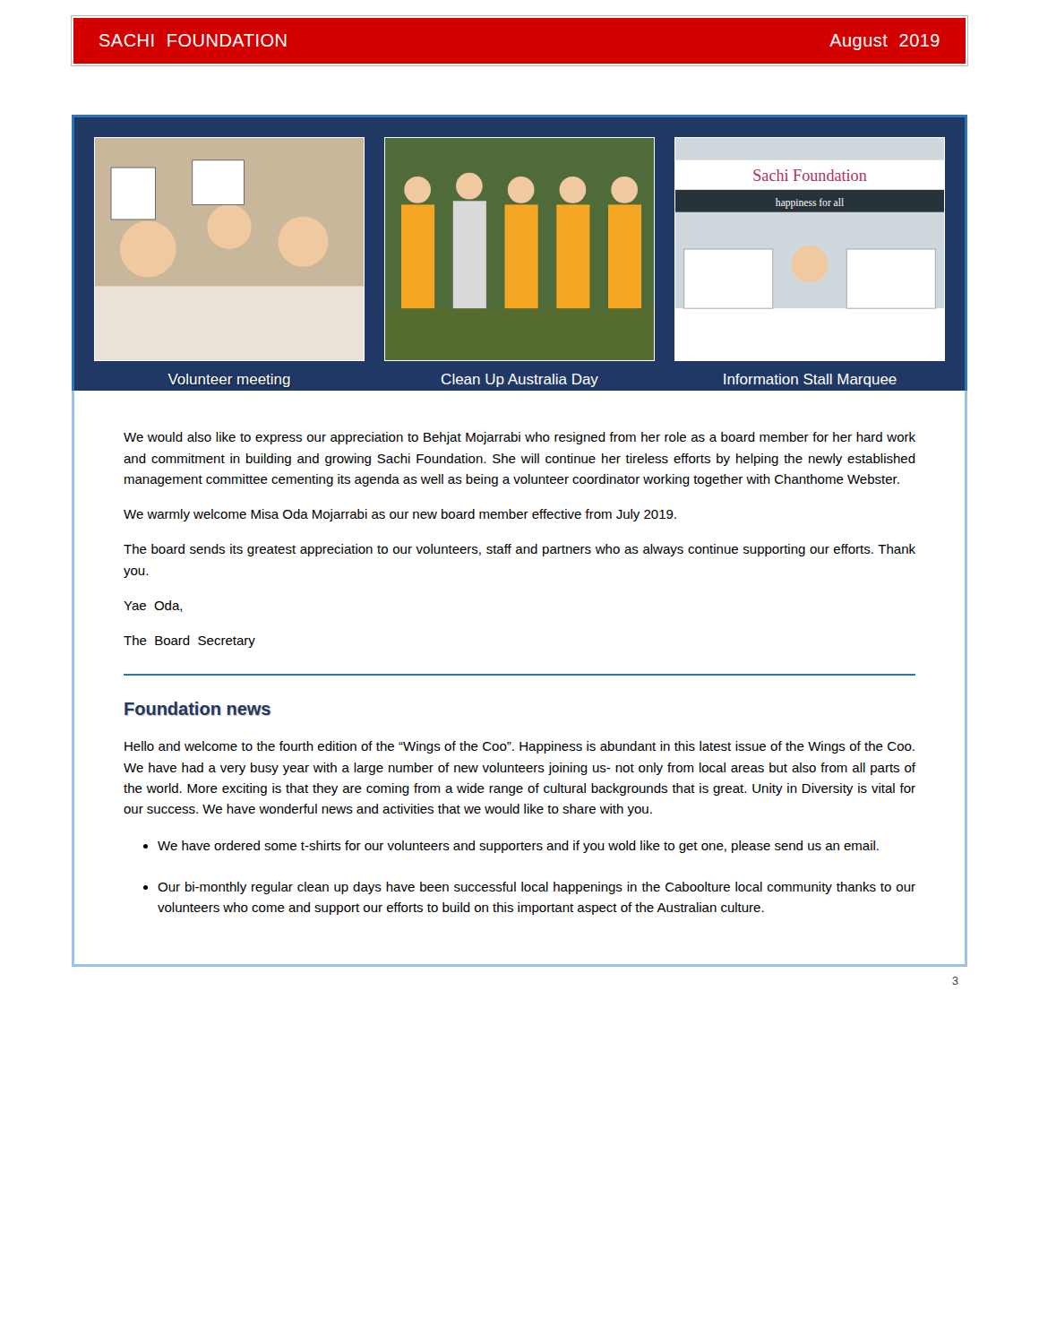SACHI FOUNDATION
August 2019
Volunteer meeting
Clean Up Australia Day
Information Stall Marquee
We would also like to express our appreciation to Behjat Mojarrabi who resigned from her role as a board member for her hard work and commitment in building and growing Sachi Foundation. She will continue her tireless efforts by helping the newly established management committee cementing its agenda as well as being a volunteer coordinator working together with Chanthome Webster.
We warmly welcome Misa Oda Mojarrabi as our new board member effective from July 2019.
The board sends its greatest appreciation to our volunteers, staff and partners who as always continue supporting our efforts. Thank you.
Yae Oda,
The Board Secretary
Foundation news
Hello and welcome to the fourth edition of the “Wings of the Coo”. Happiness is abundant in this latest issue of the Wings of the Coo. We have had a very busy year with a large number of new volunteers joining us- not only from local areas but also from all parts of the world. More exciting is that they are coming from a wide range of cultural backgrounds that is great. Unity in Diversity is vital for our success. We have wonderful news and activities that we would like to share with you.
We have ordered some t-shirts for our volunteers and supporters and if you wold like to get one, please send us an email.
Our bi-monthly regular clean up days have been successful local happenings in the Caboolture local community thanks to our volunteers who come and support our efforts to build on this important aspect of the Australian culture.
3